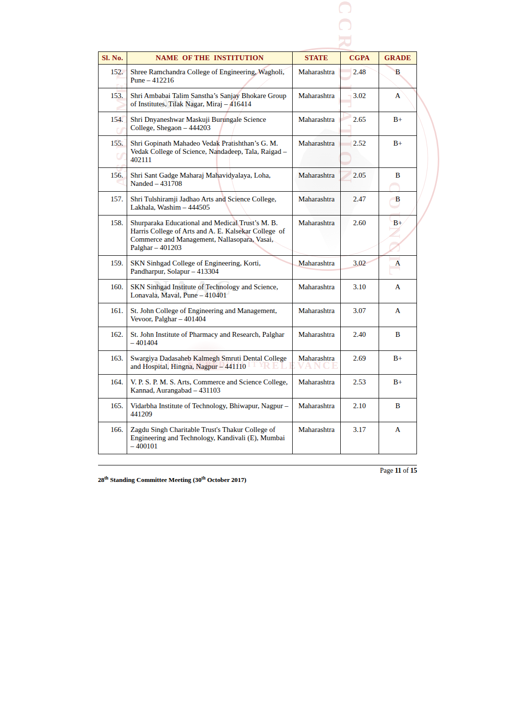ACCREDITATION
ASSESSMENT
COUNCIL
AND
NAAC
QUALITY & CREDIBILITY
RELEVANCE
| Sl. No. | NAME OF THE INSTITUTION | STATE | CGPA | GRADE |
| --- | --- | --- | --- | --- |
| 152. | Shree Ramchandra College of Engineering, Wagholi, Pune – 412216 | Maharashtra | 2.48 | B |
| 153. | Shri Ambabai Talim Sanstha’s Sanjay Bhokare Group of Institutes, Tilak Nagar, Miraj – 416414 | Maharashtra | 3.02 | A |
| 154. | Shri Dnyaneshwar Maskuji Burungale Science College, Shegaon – 444203 | Maharashtra | 2.65 | B+ |
| 155. | Shri Gopinath Mahadeo Vedak Pratishthan’s G. M. Vedak College of Science, Nandadeep, Tala, Raigad – 402111 | Maharashtra | 2.52 | B+ |
| 156. | Shri Sant Gadge Maharaj Mahavidyalaya, Loha, Nanded – 431708 | Maharashtra | 2.05 | B |
| 157. | Shri Tulshiramji Jadhao Arts and Science College, Lakhala, Washim – 444505 | Maharashtra | 2.47 | B |
| 158. | Shurparaka Educational and Medical Trust’s M. B. Harris College of Arts and A. E. Kalsekar College of Commerce and Management, Nallasopara, Vasai, Palghar – 401203 | Maharashtra | 2.60 | B+ |
| 159. | SKN Sinhgad College of Engineering, Korti, Pandharpur, Solapur – 413304 | Maharashtra | 3.02 | A |
| 160. | SKN Sinhgad Institute of Technology and Science, Lonavala, Maval, Pune – 410401 | Maharashtra | 3.10 | A |
| 161. | St. John College of Engineering and Management, Vevoor, Palghar – 401404 | Maharashtra | 3.07 | A |
| 162. | St. John Institute of Pharmacy and Research, Palghar – 401404 | Maharashtra | 2.40 | B |
| 163. | Swargiya Dadasaheb Kalmegh Smruti Dental College and Hospital, Hingna, Nagpur – 441110 | Maharashtra | 2.69 | B+ |
| 164. | V. P. S. P. M. S. Arts, Commerce and Science College, Kannad, Aurangabad – 431103 | Maharashtra | 2.53 | B+ |
| 165. | Vidarbha Institute of Technology, Bhiwapur, Nagpur – 441209 | Maharashtra | 2.10 | B |
| 166. | Zagdu Singh Charitable Trust's Thakur College of Engineering and Technology, Kandivali (E), Mumbai – 400101 | Maharashtra | 3.17 | A |
Page 11 of 15
28th Standing Committee Meeting (30th October 2017)